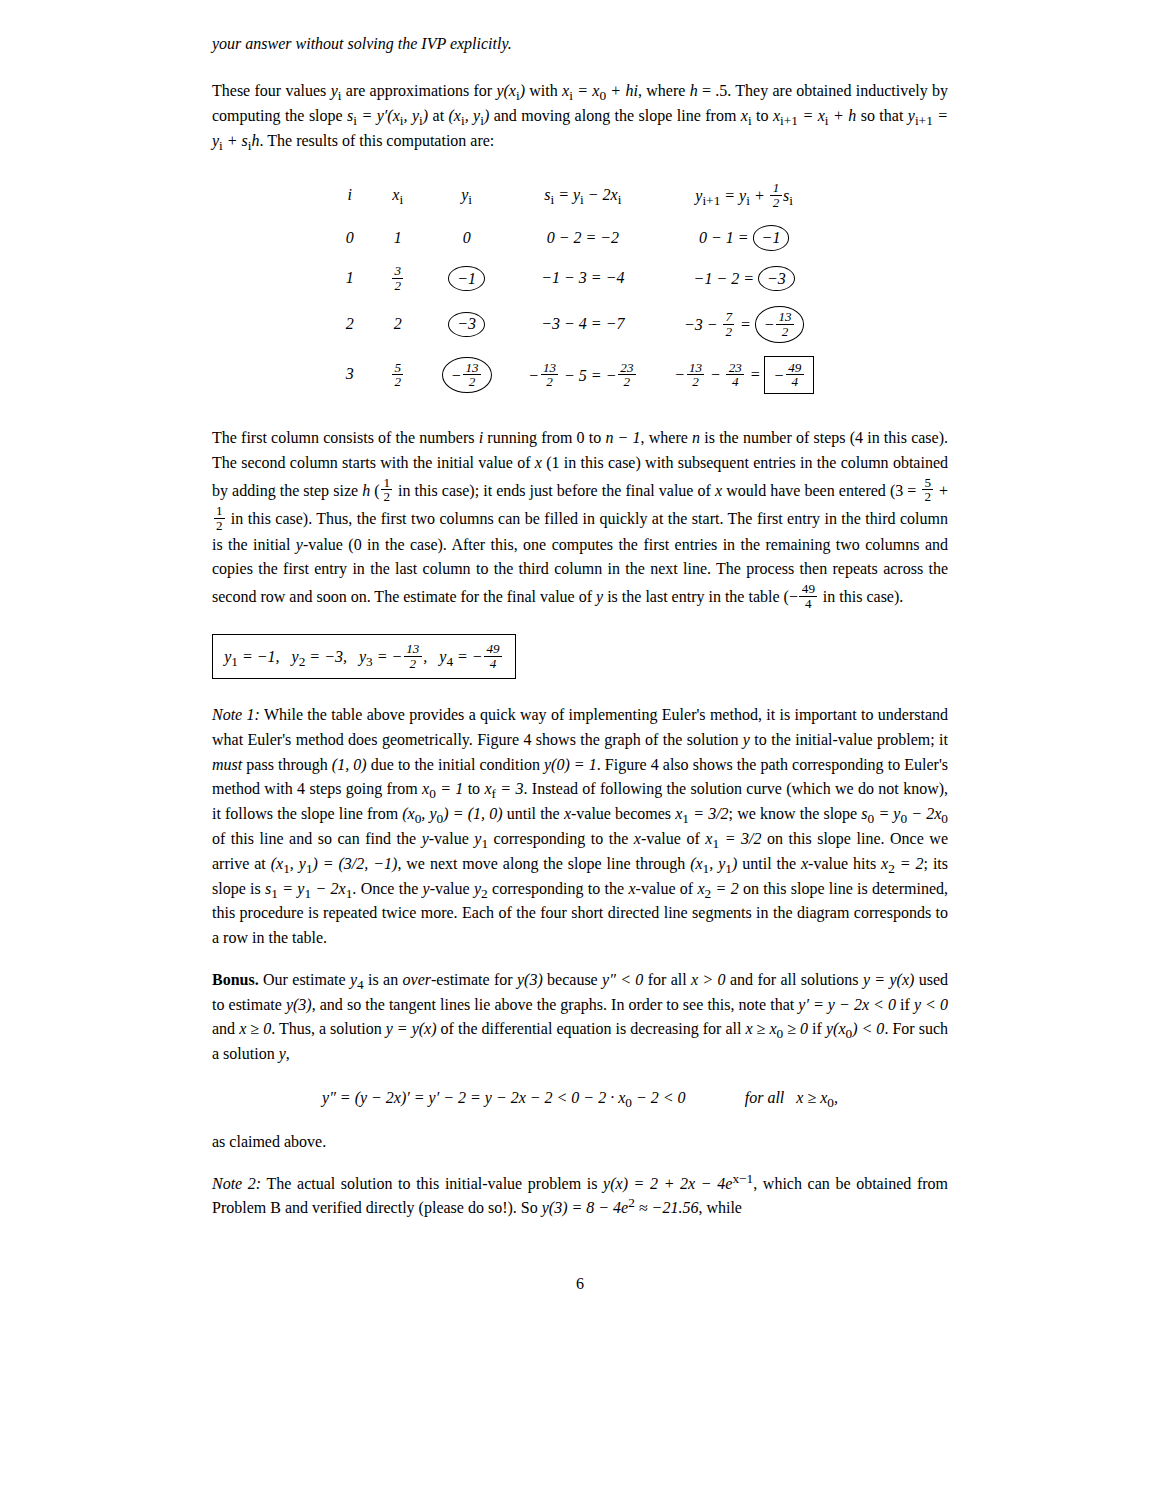your answer without solving the IVP explicitly.
These four values yi are approximations for y(xi) with xi = x0 + hi, where h = .5. They are obtained inductively by computing the slope si = y′(xi, yi) at (xi, yi) and moving along the slope line from xi to xi+1 = xi + h so that yi+1 = yi + sih. The results of this computation are:
| i | x i | y i | s i = y i − 2x i | y i+1 = y i + 1 2 s i |
| --- | --- | --- | --- | --- |
| 0 | 1 | 0 | 0 − 2 = −2 | 0 − 1 = −1 |
| 1 | 3 2 | −1 | −1 − 3 = −4 | −1 − 2 = −3 |
| 2 | 2 | −3 | −3 − 4 = −7 | −3 − 7 2 = − 13 2 |
| 3 | 5 2 | − 13 2 | − 13 2 − 5 = − 23 2 | − 13 2 − 23 4 = − 49 4 |
The first column consists of the numbers i running from 0 to n − 1, where n is the number of steps (4 in this case). The second column starts with the initial value of x (1 in this case) with subsequent entries in the column obtained by adding the step size h (12 in this case); it ends just before the final value of x would have been entered (3 = 52 + 12 in this case). Thus, the first two columns can be filled in quickly at the start. The first entry in the third column is the initial y-value (0 in the case). After this, one computes the first entries in the remaining two columns and copies the first entry in the last column to the third column in the next line. The process then repeats across the second row and soon on. The estimate for the final value of y is the last entry in the table (−494 in this case).
y1 = −1, y2 = −3, y3 = −132, y4 = −494
Note 1: While the table above provides a quick way of implementing Euler's method, it is important to understand what Euler's method does geometrically. Figure 4 shows the graph of the solution y to the initial-value problem; it must pass through (1, 0) due to the initial condition y(0) = 1. Figure 4 also shows the path corresponding to Euler's method with 4 steps going from x0 = 1 to xf = 3. Instead of following the solution curve (which we do not know), it follows the slope line from (x0, y0) = (1, 0) until the x-value becomes x1 = 3/2; we know the slope s0 = y0 − 2x0 of this line and so can find the y-value y1 corresponding to the x-value of x1 = 3/2 on this slope line. Once we arrive at (x1, y1) = (3/2, −1), we next move along the slope line through (x1, y1) until the x-value hits x2 = 2; its slope is s1 = y1 − 2x1. Once the y-value y2 corresponding to the x-value of x2 = 2 on this slope line is determined, this procedure is repeated twice more. Each of the four short directed line segments in the diagram corresponds to a row in the table.
Bonus. Our estimate y4 is an over-estimate for y(3) because y″ < 0 for all x > 0 and for all solutions y = y(x) used to estimate y(3), and so the tangent lines lie above the graphs. In order to see this, note that y′ = y − 2x < 0 if y < 0 and x ≥ 0. Thus, a solution y = y(x) of the differential equation is decreasing for all x ≥ x0 ≥ 0 if y(x0) < 0. For such a solution y,
y″ = (y − 2x)′ = y′ − 2 = y − 2x − 2 < 0 − 2 · x0 − 2 < 0 for all x ≥ x0,
as claimed above.
Note 2: The actual solution to this initial-value problem is y(x) = 2 + 2x − 4ex−1, which can be obtained from Problem B and verified directly (please do so!). So y(3) = 8 − 4e2 ≈ −21.56, while
6